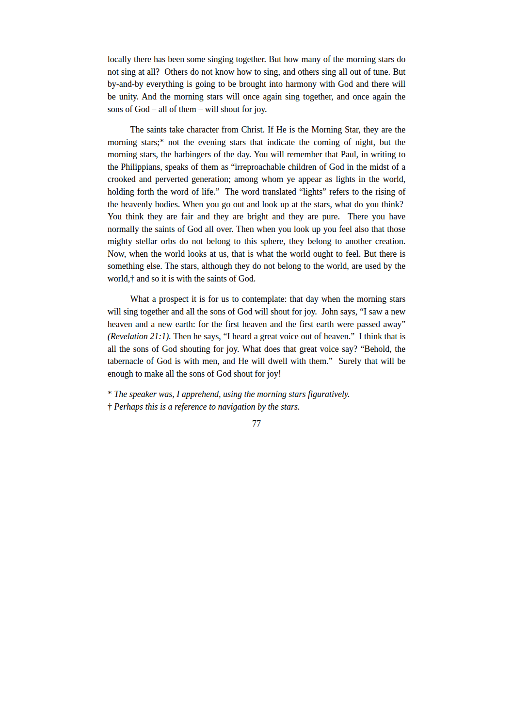locally there has been some singing together. But how many of the morning stars do not sing at all? Others do not know how to sing, and others sing all out of tune. But by-and-by everything is going to be brought into harmony with God and there will be unity. And the morning stars will once again sing together, and once again the sons of God – all of them – will shout for joy.
The saints take character from Christ. If He is the Morning Star, they are the morning stars;* not the evening stars that indicate the coming of night, but the morning stars, the harbingers of the day. You will remember that Paul, in writing to the Philippians, speaks of them as “irreproachable children of God in the midst of a crooked and perverted generation; among whom ye appear as lights in the world, holding forth the word of life.” The word translated “lights” refers to the rising of the heavenly bodies. When you go out and look up at the stars, what do you think? You think they are fair and they are bright and they are pure. There you have normally the saints of God all over. Then when you look up you feel also that those mighty stellar orbs do not belong to this sphere, they belong to another creation. Now, when the world looks at us, that is what the world ought to feel. But there is something else. The stars, although they do not belong to the world, are used by the world,† and so it is with the saints of God.
What a prospect it is for us to contemplate: that day when the morning stars will sing together and all the sons of God will shout for joy. John says, “I saw a new heaven and a new earth: for the first heaven and the first earth were passed away” (Revelation 21:1). Then he says, “I heard a great voice out of heaven.” I think that is all the sons of God shouting for joy. What does that great voice say? “Behold, the tabernacle of God is with men, and He will dwell with them.” Surely that will be enough to make all the sons of God shout for joy!
* The speaker was, I apprehend, using the morning stars figuratively.
† Perhaps this is a reference to navigation by the stars.
77